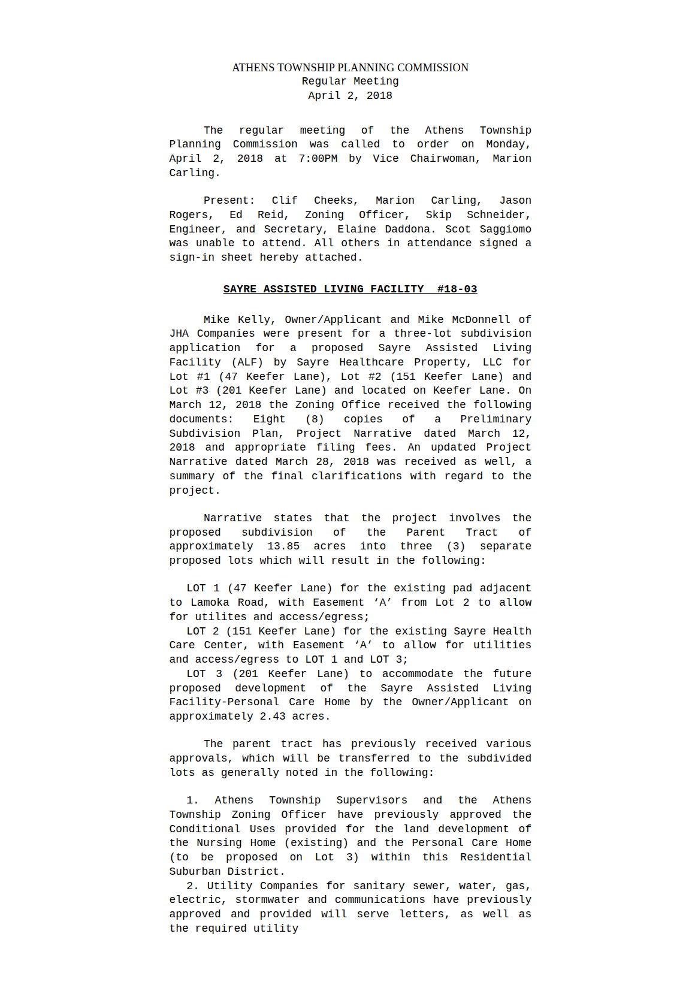ATHENS TOWNSHIP PLANNING COMMISSION
Regular Meeting April 2, 2018
The regular meeting of the Athens Township Planning Commission was called to order on Monday, April 2, 2018 at 7:00PM by Vice Chairwoman, Marion Carling.
Present: Clif Cheeks, Marion Carling, Jason Rogers, Ed Reid, Zoning Officer, Skip Schneider, Engineer, and Secretary, Elaine Daddona. Scot Saggiomo was unable to attend. All others in attendance signed a sign-in sheet hereby attached.
SAYRE ASSISTED LIVING FACILITY #18-03
Mike Kelly, Owner/Applicant and Mike McDonnell of JHA Companies were present for a three-lot subdivision application for a proposed Sayre Assisted Living Facility (ALF) by Sayre Healthcare Property, LLC for Lot #1 (47 Keefer Lane), Lot #2 (151 Keefer Lane) and Lot #3 (201 Keefer Lane) and located on Keefer Lane. On March 12, 2018 the Zoning Office received the following documents: Eight (8) copies of a Preliminary Subdivision Plan, Project Narrative dated March 12, 2018 and appropriate filing fees. An updated Project Narrative dated March 28, 2018 was received as well, a summary of the final clarifications with regard to the project.
Narrative states that the project involves the proposed subdivision of the Parent Tract of approximately 13.85 acres into three (3) separate proposed lots which will result in the following:
LOT 1 (47 Keefer Lane) for the existing pad adjacent to Lamoka Road, with Easement ‘A’ from Lot 2 to allow for utilites and access/egress;
LOT 2 (151 Keefer Lane) for the existing Sayre Health Care Center, with Easement ‘A’ to allow for utilities and access/egress to LOT 1 and LOT 3;
LOT 3 (201 Keefer Lane) to accommodate the future proposed development of the Sayre Assisted Living Facility-Personal Care Home by the Owner/Applicant on approximately 2.43 acres.
The parent tract has previously received various approvals, which will be transferred to the subdivided lots as generally noted in the following:
1. Athens Township Supervisors and the Athens Township Zoning Officer have previously approved the Conditional Uses provided for the land development of the Nursing Home (existing) and the Personal Care Home (to be proposed on Lot 3) within this Residential Suburban District.
2. Utility Companies for sanitary sewer, water, gas, electric, stormwater and communications have previously approved and provided will serve letters, as well as the required utility